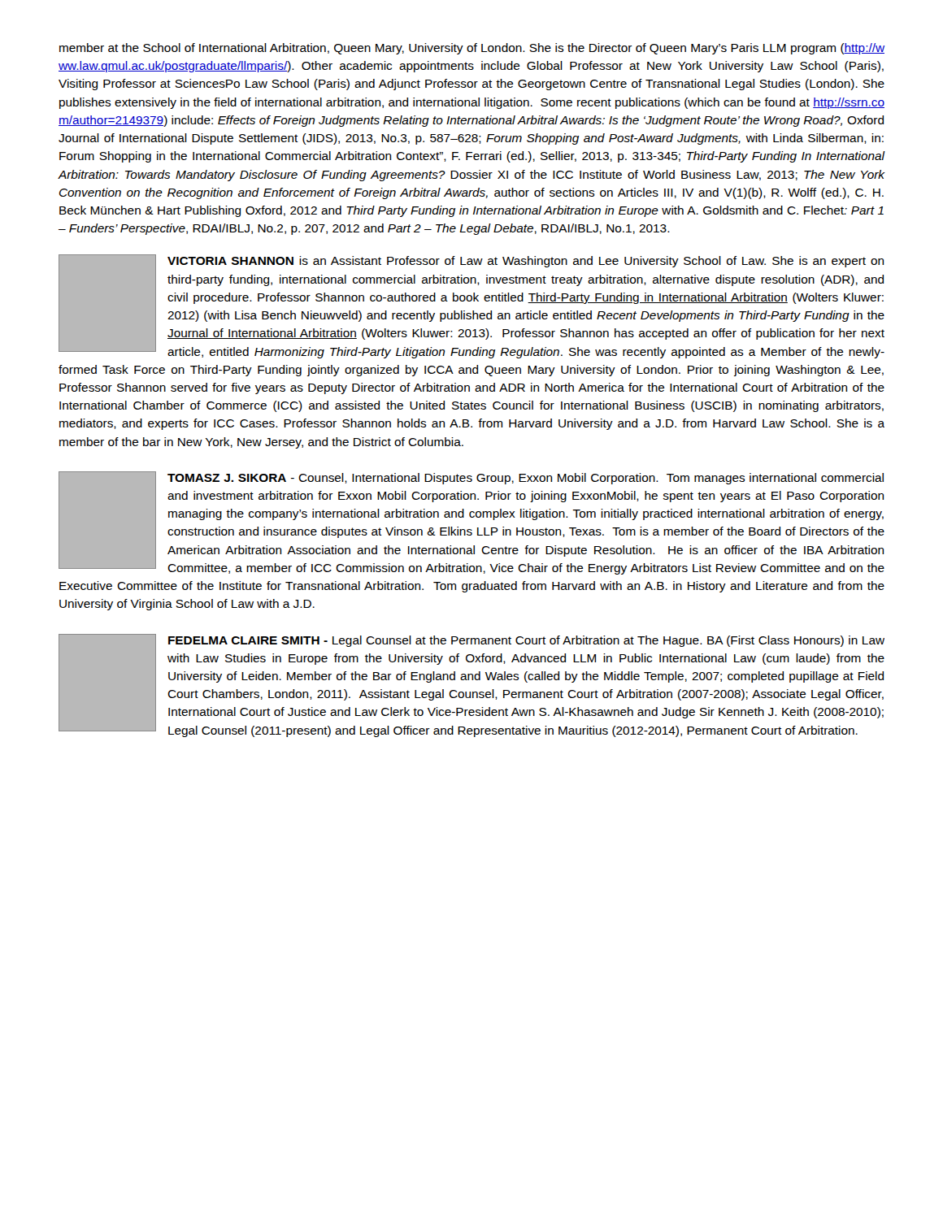member at the School of International Arbitration, Queen Mary, University of London. She is the Director of Queen Mary’s Paris LLM program (http://www.law.qmul.ac.uk/postgraduate/llmparis/). Other academic appointments include Global Professor at New York University Law School (Paris), Visiting Professor at SciencesPo Law School (Paris) and Adjunct Professor at the Georgetown Centre of Transnational Legal Studies (London). She publishes extensively in the field of international arbitration, and international litigation. Some recent publications (which can be found at http://ssrn.com/author=2149379) include: Effects of Foreign Judgments Relating to International Arbitral Awards: Is the ‘Judgment Route’ the Wrong Road?, Oxford Journal of International Dispute Settlement (JIDS), 2013, No.3, p. 587–628; Forum Shopping and Post-Award Judgments, with Linda Silberman, in: Forum Shopping in the International Commercial Arbitration Context”, F. Ferrari (ed.), Sellier, 2013, p. 313-345; Third-Party Funding In International Arbitration: Towards Mandatory Disclosure Of Funding Agreements? Dossier XI of the ICC Institute of World Business Law, 2013; The New York Convention on the Recognition and Enforcement of Foreign Arbitral Awards, author of sections on Articles III, IV and V(1)(b), R. Wolff (ed.), C. H. Beck München & Hart Publishing Oxford, 2012 and Third Party Funding in International Arbitration in Europe with A. Goldsmith and C. Flechet: Part 1 – Funders’ Perspective, RDAI/IBLJ, No.2, p. 207, 2012 and Part 2 – The Legal Debate, RDAI/IBLJ, No.1, 2013.
VICTORIA SHANNON is an Assistant Professor of Law at Washington and Lee University School of Law. She is an expert on third-party funding, international commercial arbitration, investment treaty arbitration, alternative dispute resolution (ADR), and civil procedure. Professor Shannon co-authored a book entitled Third-Party Funding in International Arbitration (Wolters Kluwer: 2012) (with Lisa Bench Nieuwveld) and recently published an article entitled Recent Developments in Third-Party Funding in the Journal of International Arbitration (Wolters Kluwer: 2013). Professor Shannon has accepted an offer of publication for her next article, entitled Harmonizing Third-Party Litigation Funding Regulation. She was recently appointed as a Member of the newly-formed Task Force on Third-Party Funding jointly organized by ICCA and Queen Mary University of London. Prior to joining Washington & Lee, Professor Shannon served for five years as Deputy Director of Arbitration and ADR in North America for the International Court of Arbitration of the International Chamber of Commerce (ICC) and assisted the United States Council for International Business (USCIB) in nominating arbitrators, mediators, and experts for ICC Cases. Professor Shannon holds an A.B. from Harvard University and a J.D. from Harvard Law School. She is a member of the bar in New York, New Jersey, and the District of Columbia.
TOMASZ J. SIKORA - Counsel, International Disputes Group, Exxon Mobil Corporation. Tom manages international commercial and investment arbitration for Exxon Mobil Corporation. Prior to joining ExxonMobil, he spent ten years at El Paso Corporation managing the company’s international arbitration and complex litigation. Tom initially practiced international arbitration of energy, construction and insurance disputes at Vinson & Elkins LLP in Houston, Texas. Tom is a member of the Board of Directors of the American Arbitration Association and the International Centre for Dispute Resolution. He is an officer of the IBA Arbitration Committee, a member of ICC Commission on Arbitration, Vice Chair of the Energy Arbitrators List Review Committee and on the Executive Committee of the Institute for Transnational Arbitration. Tom graduated from Harvard with an A.B. in History and Literature and from the University of Virginia School of Law with a J.D.
FEDELMA CLAIRE SMITH - Legal Counsel at the Permanent Court of Arbitration at The Hague. BA (First Class Honours) in Law with Law Studies in Europe from the University of Oxford, Advanced LLM in Public International Law (cum laude) from the University of Leiden. Member of the Bar of England and Wales (called by the Middle Temple, 2007; completed pupillage at Field Court Chambers, London, 2011). Assistant Legal Counsel, Permanent Court of Arbitration (2007-2008); Associate Legal Officer, International Court of Justice and Law Clerk to Vice-President Awn S. Al-Khasawneh and Judge Sir Kenneth J. Keith (2008-2010); Legal Counsel (2011-present) and Legal Officer and Representative in Mauritius (2012-2014), Permanent Court of Arbitration.